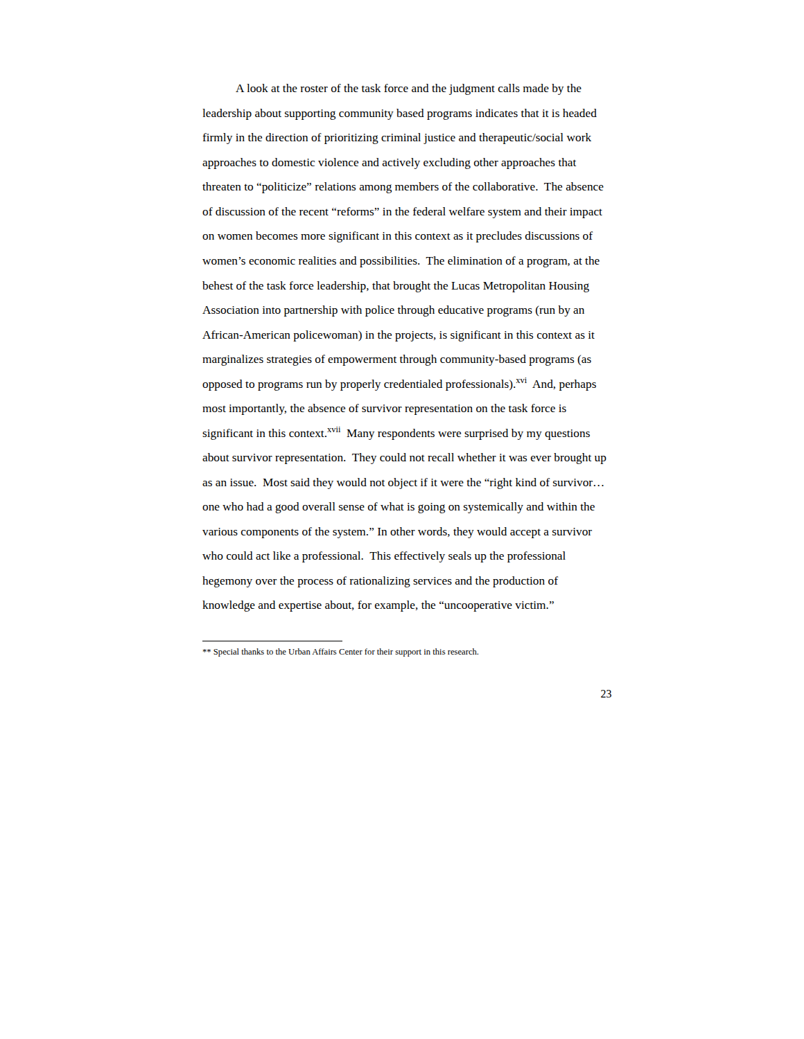A look at the roster of the task force and the judgment calls made by the leadership about supporting community based programs indicates that it is headed firmly in the direction of prioritizing criminal justice and therapeutic/social work approaches to domestic violence and actively excluding other approaches that threaten to “politicize” relations among members of the collaborative. The absence of discussion of the recent “reforms” in the federal welfare system and their impact on women becomes more significant in this context as it precludes discussions of women’s economic realities and possibilities. The elimination of a program, at the behest of the task force leadership, that brought the Lucas Metropolitan Housing Association into partnership with police through educative programs (run by an African-American policewoman) in the projects, is significant in this context as it marginalizes strategies of empowerment through community-based programs (as opposed to programs run by properly credentialed professionals).xvi And, perhaps most importantly, the absence of survivor representation on the task force is significant in this context.xvii Many respondents were surprised by my questions about survivor representation. They could not recall whether it was ever brought up as an issue. Most said they would not object if it were the “right kind of survivor…one who had a good overall sense of what is going on systemically and within the various components of the system.” In other words, they would accept a survivor who could act like a professional. This effectively seals up the professional hegemony over the process of rationalizing services and the production of knowledge and expertise about, for example, the “uncooperative victim.”
** Special thanks to the Urban Affairs Center for their support in this research.
23